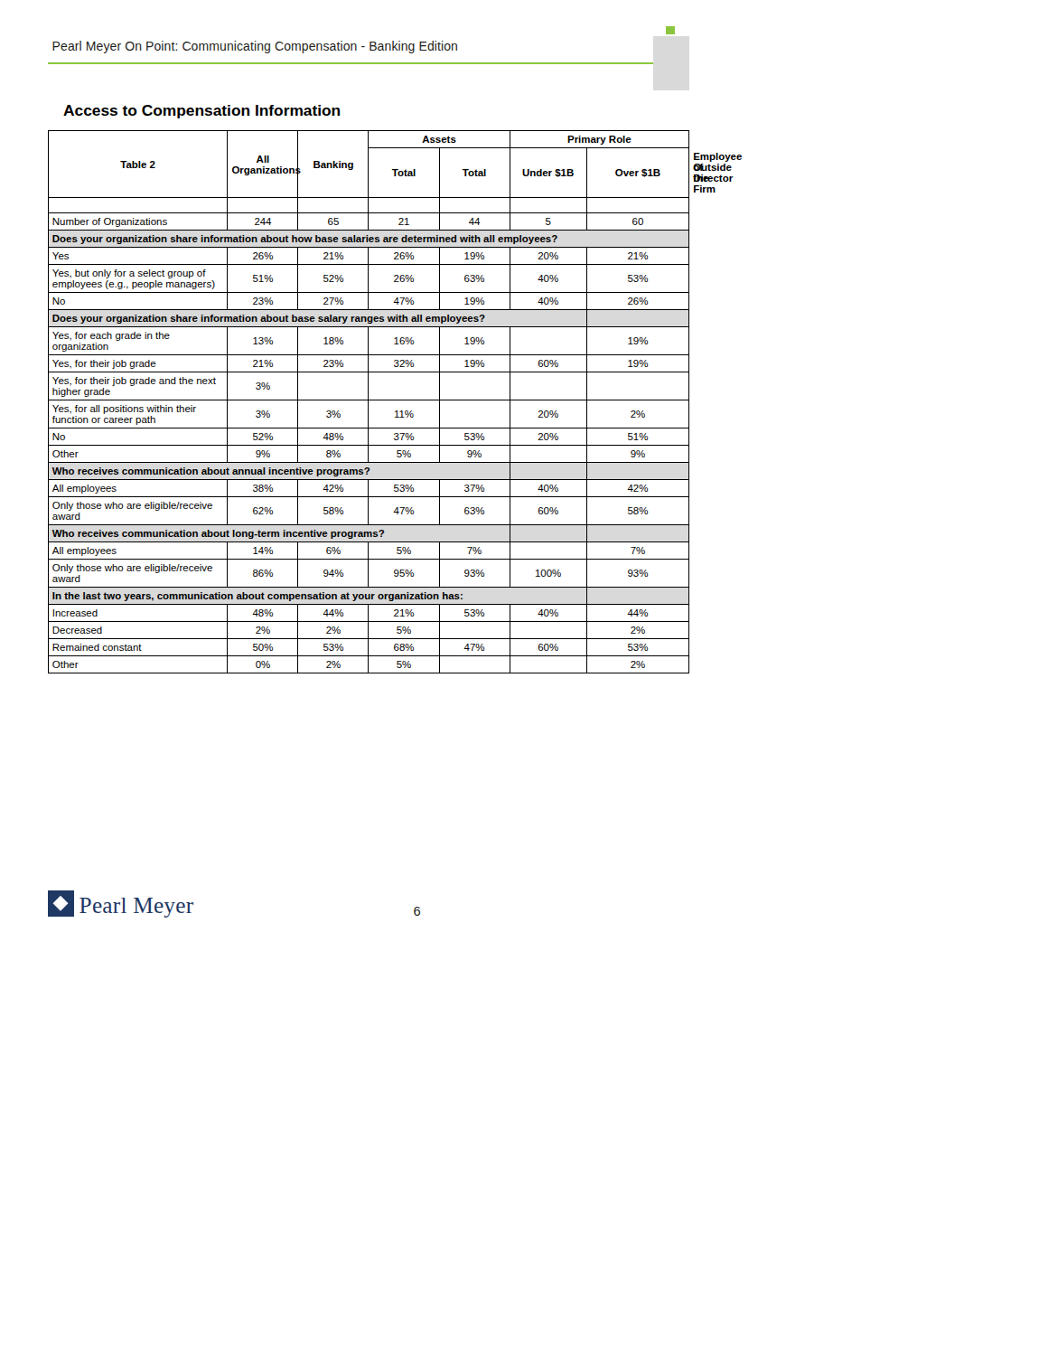Pearl Meyer On Point: Communicating Compensation - Banking Edition
Access to Compensation Information
| Table 2 | All Organizations | Banking | Assets | Primary Role |
| --- | --- | --- | --- | --- |
| Total | Total | Under $1B | Over $1B | Outside Director | Employee of the Firm |
| Number of Organizations | 244 | 65 | 21 | 44 | 5 | 60 |
| Does your organization share information about how base salaries are determined with all employees? |
| Yes | 26% | 21% | 26% | 19% | 20% | 21% |
| Yes, but only for a select group of employees (e.g., people managers) | 51% | 52% | 26% | 63% | 40% | 53% |
| No | 23% | 27% | 47% | 19% | 40% | 26% |
| Does your organization share information about base salary ranges with all employees? | |
| Yes, for each grade in the organization | 13% | 18% | 16% | 19% | | 19% |
| Yes, for their job grade | 21% | 23% | 32% | 19% | 60% | 19% |
| Yes, for their job grade and the next higher grade | 3% | | | | | |
| Yes, for all positions within their function or career path | 3% | 3% | 11% | | 20% | 2% |
| No | 52% | 48% | 37% | 53% | 20% | 51% |
| Other | 9% | 8% | 5% | 9% | | 9% |
| Who receives communication about annual incentive programs? | | |
| All employees | 38% | 42% | 53% | 37% | 40% | 42% |
| Only those who are eligible/receive award | 62% | 58% | 47% | 63% | 60% | 58% |
| Who receives communication about long-term incentive programs? | | |
| All employees | 14% | 6% | 5% | 7% | | 7% |
| Only those who are eligible/receive award | 86% | 94% | 95% | 93% | 100% | 93% |
| In the last two years, communication about compensation at your organization has: | |
| Increased | 48% | 44% | 21% | 53% | 40% | 44% |
| Decreased | 2% | 2% | 5% | | | 2% |
| Remained constant | 50% | 53% | 68% | 47% | 60% | 53% |
| Other | 0% | 2% | 5% | | | 2% |
Pearl Meyer
6